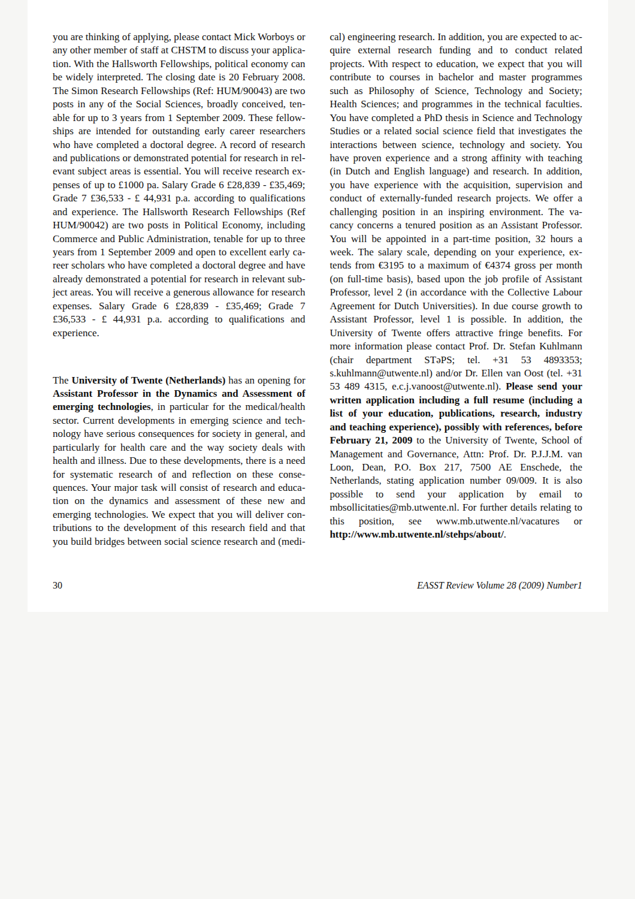you are thinking of applying, please contact Mick Worboys or any other member of staff at CHSTM to discuss your application. With the Hallsworth Fellowships, political economy can be widely interpreted. The closing date is 20 February 2008. The Simon Research Fellowships (Ref: HUM/90043) are two posts in any of the Social Sciences, broadly conceived, tenable for up to 3 years from 1 September 2009. These fellowships are intended for outstanding early career researchers who have completed a doctoral degree. A record of research and publications or demonstrated potential for research in relevant subject areas is essential. You will receive research expenses of up to £1000 pa. Salary Grade 6 £28,839 - £35,469; Grade 7 £36,533 - £ 44,931 p.a. according to qualifications and experience. The Hallsworth Research Fellowships (Ref HUM/90042) are two posts in Political Economy, including Commerce and Public Administration, tenable for up to three years from 1 September 2009 and open to excellent early career scholars who have completed a doctoral degree and have already demonstrated a potential for research in relevant subject areas. You will receive a generous allowance for research expenses. Salary Grade 6 £28,839 - £35,469; Grade 7 £36,533 - £ 44,931 p.a. according to qualifications and experience.
The University of Twente (Netherlands) has an opening for Assistant Professor in the Dynamics and Assessment of emerging technologies, in particular for the medical/health sector. Current developments in emerging science and technology have serious consequences for society in general, and particularly for health care and the way society deals with health and illness. Due to these developments, there is a need for systematic research of and reflection on these consequences. Your major task will consist of research and education on the dynamics and assessment of these new and emerging technologies. We expect that you will deliver contributions to the development of this research field and that you build bridges between social science research and (medical) engineering research. In addition, you are expected to acquire external research funding and to conduct related projects. With respect to education, we expect that you will contribute to courses in bachelor and master programmes such as Philosophy of Science, Technology and Society; Health Sciences; and programmes in the technical faculties. You have completed a PhD thesis in Science and Technology Studies or a related social science field that investigates the interactions between science, technology and society. You have proven experience and a strong affinity with teaching (in Dutch and English language) and research. In addition, you have experience with the acquisition, supervision and conduct of externally-funded research projects. We offer a challenging position in an inspiring environment. The vacancy concerns a tenured position as an Assistant Professor. You will be appointed in a part-time position, 32 hours a week. The salary scale, depending on your experience, extends from €3195 to a maximum of €4374 gross per month (on full-time basis), based upon the job profile of Assistant Professor, level 2 (in accordance with the Collective Labour Agreement for Dutch Universities). In due course growth to Assistant Professor, level 1 is possible. In addition, the University of Twente offers attractive fringe benefits. For more information please contact Prof. Dr. Stefan Kuhlmann (chair department STəPS; tel. +31 53 4893353; s.kuhlmann@utwente.nl) and/or Dr. Ellen van Oost (tel. +31 53 489 4315, e.c.j.vanoost@utwente.nl). Please send your written application including a full resume (including a list of your education, publications, research, industry and teaching experience), possibly with references, before February 21, 2009 to the University of Twente, School of Management and Governance, Attn: Prof. Dr. P.J.J.M. van Loon, Dean, P.O. Box 217, 7500 AE Enschede, the Netherlands, stating application number 09/009. It is also possible to send your application by email to mbsollicitaties@mb.utwente.nl. For further details relating to this position, see www.mb.utwente.nl/vacatures or http://www.mb.utwente.nl/stehps/about/.
30 EASST Review Volume 28 (2009) Number1